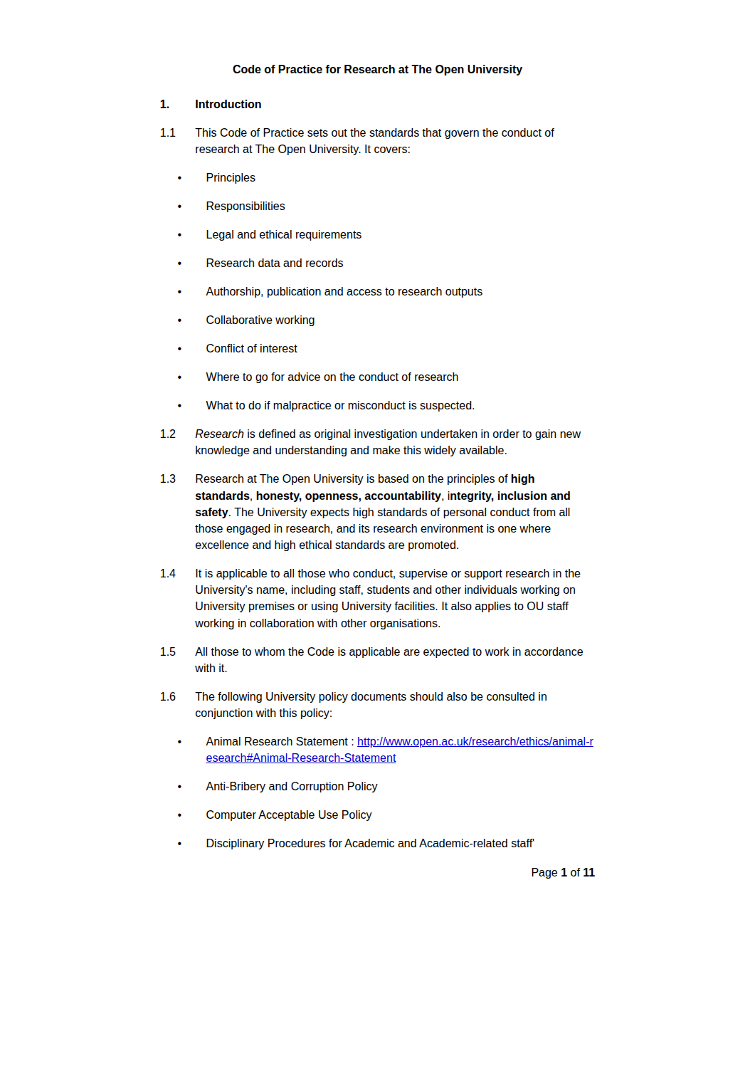Code of Practice for Research at The Open University
1.
Introduction
1.1
This Code of Practice sets out the standards that govern the conduct of research at The Open University. It covers:
Principles
Responsibilities
Legal and ethical requirements
Research data and records
Authorship, publication and access to research outputs
Collaborative working
Conflict of interest
Where to go for advice on the conduct of research
What to do if malpractice or misconduct is suspected.
1.2
Research is defined as original investigation undertaken in order to gain new knowledge and understanding and make this widely available.
1.3
Research at The Open University is based on the principles of high standards, honesty, openness, accountability, integrity, inclusion and safety. The University expects high standards of personal conduct from all those engaged in research, and its research environment is one where excellence and high ethical standards are promoted.
1.4
It is applicable to all those who conduct, supervise or support research in the University's name, including staff, students and other individuals working on University premises or using University facilities. It also applies to OU staff working in collaboration with other organisations.
1.5
All those to whom the Code is applicable are expected to work in accordance with it.
1.6
The following University policy documents should also be consulted in conjunction with this policy:
Animal Research Statement : http://www.open.ac.uk/research/ethics/animal-research#Animal-Research-Statement
Anti-Bribery and Corruption Policy
Computer Acceptable Use Policy
Disciplinary Procedures for Academic and Academic-related staff'
Page 1 of 11